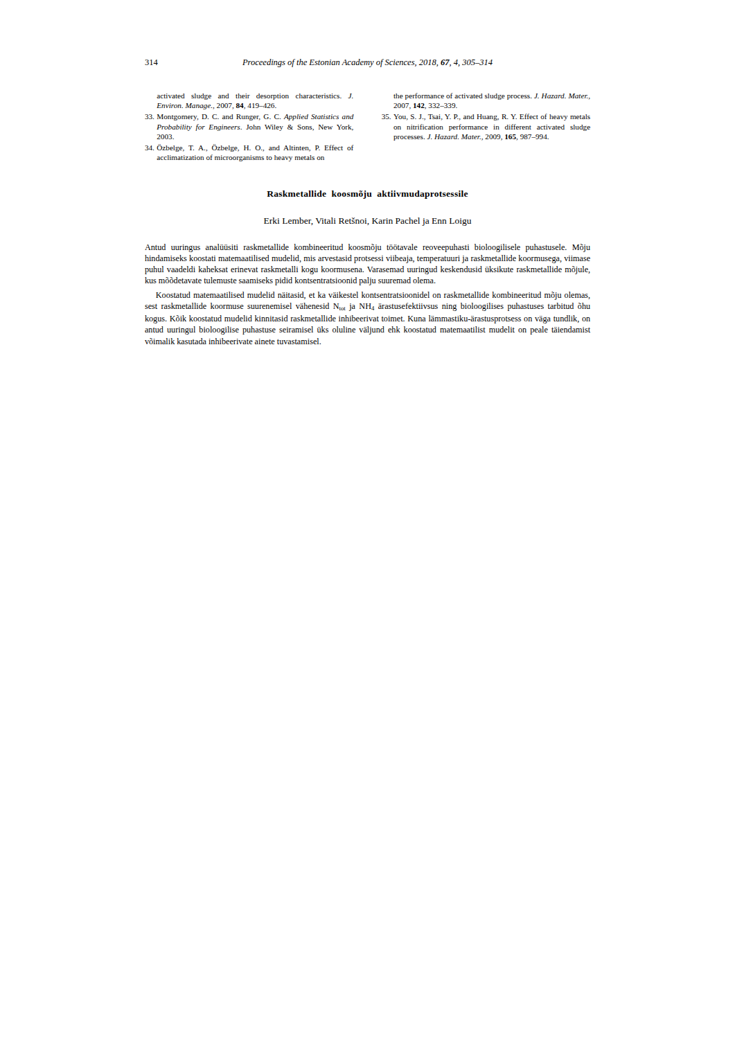314
Proceedings of the Estonian Academy of Sciences, 2018, 67, 4, 305–314
activated sludge and their desorption characteristics. J. Environ. Manage., 2007, 84, 419–426.
33.
Montgomery, D. C. and Runger, G. C. Applied Statistics and Probability for Engineers. John Wiley & Sons, New York, 2003.
34.
Özbelge, T. A., Özbelge, H. O., and Altinten, P. Effect of acclimatization of microorganisms to heavy metals on
the performance of activated sludge process. J. Hazard. Mater., 2007, 142, 332–339.
35.
You, S. J., Tsai, Y. P., and Huang, R. Y. Effect of heavy metals on nitrification performance in different activated sludge processes. J. Hazard. Mater., 2009, 165, 987–994.
Raskmetallide koosmõju aktiivmudaprotsessile
Erki Lember, Vitali Retšnoi, Karin Pachel ja Enn Loigu
Antud uuringus analüüsiti raskmetallide kombineeritud koosmõju töötavale reoveepuhasti bioloogilisele puhastusele. Mõju hindamiseks koostati matemaatilised mudelid, mis arvestasid protsessi viibeaja, temperatuuri ja raskmetallide koormusega, viimase puhul vaadeldi kaheksat erinevat raskmetalli kogu koormusena. Varasemad uuringud keskendusid üksikute raskmetallide mõjule, kus mõõdetavate tulemuste saamiseks pidid kontsentratsioonid palju suuremad olema.
Koostatud matemaatilised mudelid näitasid, et ka väikestel kontsentratsioonidel on raskmetallide kombineeritud mõju olemas, sest raskmetallide koormuse suurenemisel vähenesid Ntot ja NH4 ärastusefektiivsus ning bioloogilises puhastuses tarbitud õhu kogus. Kõik koostatud mudelid kinnitasid raskmetallide inhibeerivat toimet. Kuna lämmastiku-ärastusprotsess on väga tundlik, on antud uuringul bioloogilise puhastuse seiramisel üks oluline väljund ehk koostatud matemaatilist mudelit on peale täiendamist võimalik kasutada inhibeerivate ainete tuvastamisel.